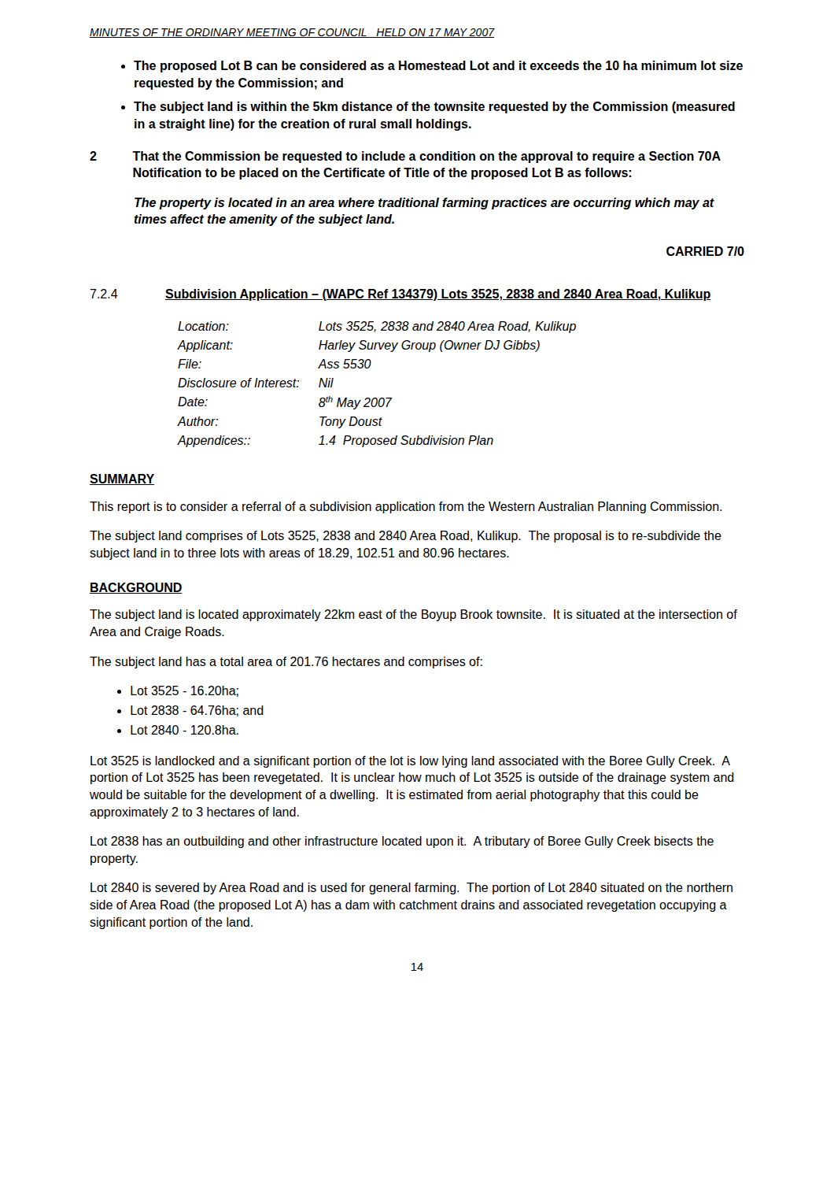MINUTES OF THE ORDINARY MEETING OF COUNCIL HELD ON 17 MAY 2007
The proposed Lot B can be considered as a Homestead Lot and it exceeds the 10 ha minimum lot size requested by the Commission; and
The subject land is within the 5km distance of the townsite requested by the Commission (measured in a straight line) for the creation of rural small holdings.
2
That the Commission be requested to include a condition on the approval to require a Section 70A Notification to be placed on the Certificate of Title of the proposed Lot B as follows:
The property is located in an area where traditional farming practices are occurring which may at times affect the amenity of the subject land.
CARRIED 7/0
7.2.4
Subdivision Application – (WAPC Ref 134379) Lots 3525, 2838 and 2840 Area Road, Kulikup
| Location: | Lots 3525, 2838 and 2840 Area Road, Kulikup |
| Applicant: | Harley Survey Group (Owner DJ Gibbs) |
| File: | Ass 5530 |
| Disclosure of Interest: | Nil |
| Date: | 8 th May 2007 |
| Author: | Tony Doust |
| Appendices:: | 1.4 Proposed Subdivision Plan |
SUMMARY
This report is to consider a referral of a subdivision application from the Western Australian Planning Commission.
The subject land comprises of Lots 3525, 2838 and 2840 Area Road, Kulikup. The proposal is to re-subdivide the subject land in to three lots with areas of 18.29, 102.51 and 80.96 hectares.
BACKGROUND
The subject land is located approximately 22km east of the Boyup Brook townsite. It is situated at the intersection of Area and Craige Roads.
The subject land has a total area of 201.76 hectares and comprises of:
Lot 3525 - 16.20ha;
Lot 2838 - 64.76ha; and
Lot 2840 - 120.8ha.
Lot 3525 is landlocked and a significant portion of the lot is low lying land associated with the Boree Gully Creek. A portion of Lot 3525 has been revegetated. It is unclear how much of Lot 3525 is outside of the drainage system and would be suitable for the development of a dwelling. It is estimated from aerial photography that this could be approximately 2 to 3 hectares of land.
Lot 2838 has an outbuilding and other infrastructure located upon it. A tributary of Boree Gully Creek bisects the property.
Lot 2840 is severed by Area Road and is used for general farming. The portion of Lot 2840 situated on the northern side of Area Road (the proposed Lot A) has a dam with catchment drains and associated revegetation occupying a significant portion of the land.
14